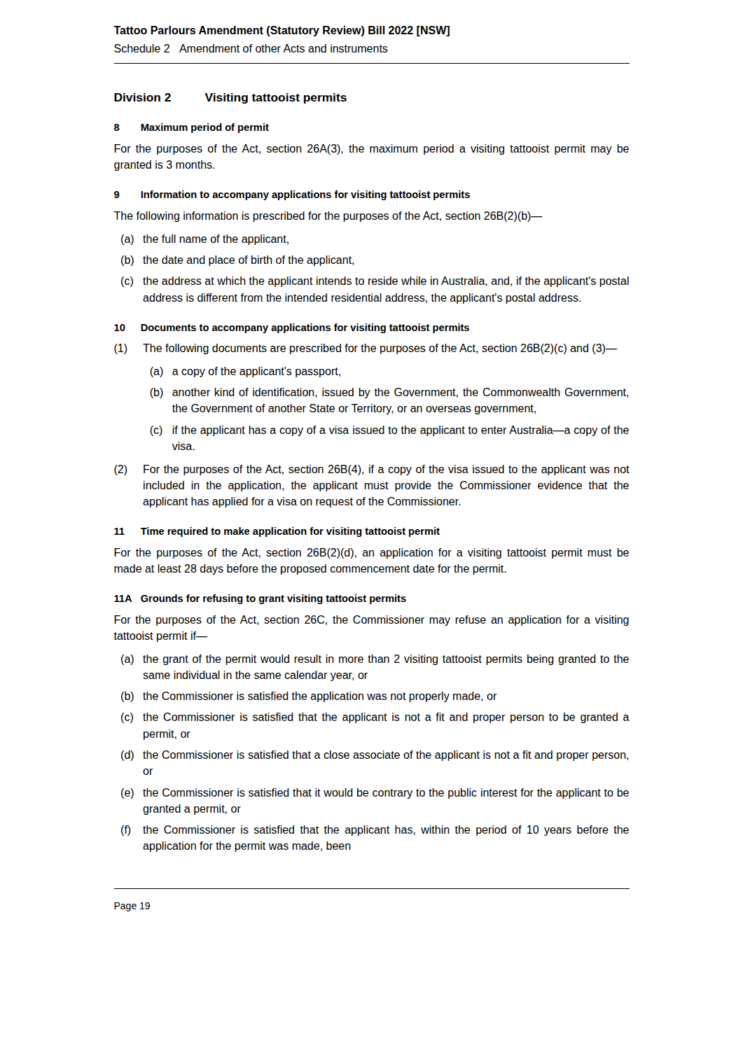Tattoo Parlours Amendment (Statutory Review) Bill 2022 [NSW]
Schedule 2 Amendment of other Acts and instruments
Division 2 Visiting tattooist permits
8 Maximum period of permit
For the purposes of the Act, section 26A(3), the maximum period a visiting tattooist permit may be granted is 3 months.
9 Information to accompany applications for visiting tattooist permits
The following information is prescribed for the purposes of the Act, section 26B(2)(b)—
(a) the full name of the applicant,
(b) the date and place of birth of the applicant,
(c) the address at which the applicant intends to reside while in Australia, and, if the applicant's postal address is different from the intended residential address, the applicant's postal address.
10 Documents to accompany applications for visiting tattooist permits
(1)
The following documents are prescribed for the purposes of the Act, section 26B(2)(c) and (3)—
(a) a copy of the applicant's passport,
(b) another kind of identification, issued by the Government, the Commonwealth Government, the Government of another State or Territory, or an overseas government,
(c) if the applicant has a copy of a visa issued to the applicant to enter Australia—a copy of the visa.
(2)
For the purposes of the Act, section 26B(4), if a copy of the visa issued to the applicant was not included in the application, the applicant must provide the Commissioner evidence that the applicant has applied for a visa on request of the Commissioner.
11 Time required to make application for visiting tattooist permit
For the purposes of the Act, section 26B(2)(d), an application for a visiting tattooist permit must be made at least 28 days before the proposed commencement date for the permit.
11AGrounds for refusing to grant visiting tattooist permits
For the purposes of the Act, section 26C, the Commissioner may refuse an application for a visiting tattooist permit if—
(a) the grant of the permit would result in more than 2 visiting tattooist permits being granted to the same individual in the same calendar year, or
(b) the Commissioner is satisfied the application was not properly made, or
(c) the Commissioner is satisfied that the applicant is not a fit and proper person to be granted a permit, or
(d) the Commissioner is satisfied that a close associate of the applicant is not a fit and proper person, or
(e) the Commissioner is satisfied that it would be contrary to the public interest for the applicant to be granted a permit, or
(f) the Commissioner is satisfied that the applicant has, within the period of 10 years before the application for the permit was made, been
Page 19